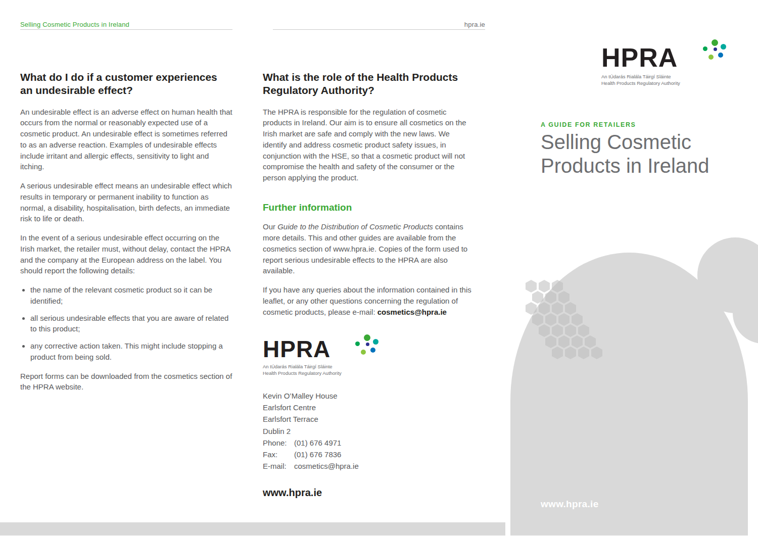Selling Cosmetic Products in Ireland
hpra.ie
HPRA
An tÚdarás Rialála Táirgí Sláinte Health Products Regulatory Authority
What do I do if a customer experiences an undesirable effect?
An undesirable effect is an adverse effect on human health that occurs from the normal or reasonably expected use of a cosmetic product. An undesirable effect is sometimes referred to as an adverse reaction. Examples of undesirable effects include irritant and allergic effects, sensitivity to light and itching.
A serious undesirable effect means an undesirable effect which results in temporary or permanent inability to function as normal, a disability, hospitalisation, birth defects, an immediate risk to life or death.
In the event of a serious undesirable effect occurring on the Irish market, the retailer must, without delay, contact the HPRA and the company at the European address on the label. You should report the following details:
the name of the relevant cosmetic product so it can be identified;
all serious undesirable effects that you are aware of related to this product;
any corrective action taken. This might include stopping a product from being sold.
Report forms can be downloaded from the cosmetics section of the HPRA website.
What is the role of the Health Products Regulatory Authority?
The HPRA is responsible for the regulation of cosmetic products in Ireland. Our aim is to ensure all cosmetics on the Irish market are safe and comply with the new laws. We identify and address cosmetic product safety issues, in conjunction with the HSE, so that a cosmetic product will not compromise the health and safety of the consumer or the person applying the product.
Further information
Our Guide to the Distribution of Cosmetic Products contains more details. This and other guides are available from the cosmetics section of www.hpra.ie. Copies of the form used to report serious undesirable effects to the HPRA are also available.
If you have any queries about the information contained in this leaflet, or any other questions concerning the regulation of cosmetic products, please e-mail: cosmetics@hpra.ie
HPRA
An tÚdarás Rialála Táirgí Sláinte Health Products Regulatory Authority
Kevin O’Malley House
Earlsfort Centre
Earlsfort Terrace
Dublin 2
Phone:(01) 676 4971
Fax:(01) 676 7836
E-mail: cosmetics@hpra.ie
www.hpra.ie
A GUIDE FOR RETAILERS
Selling Cosmetic
Products in Ireland
www.hpra.ie